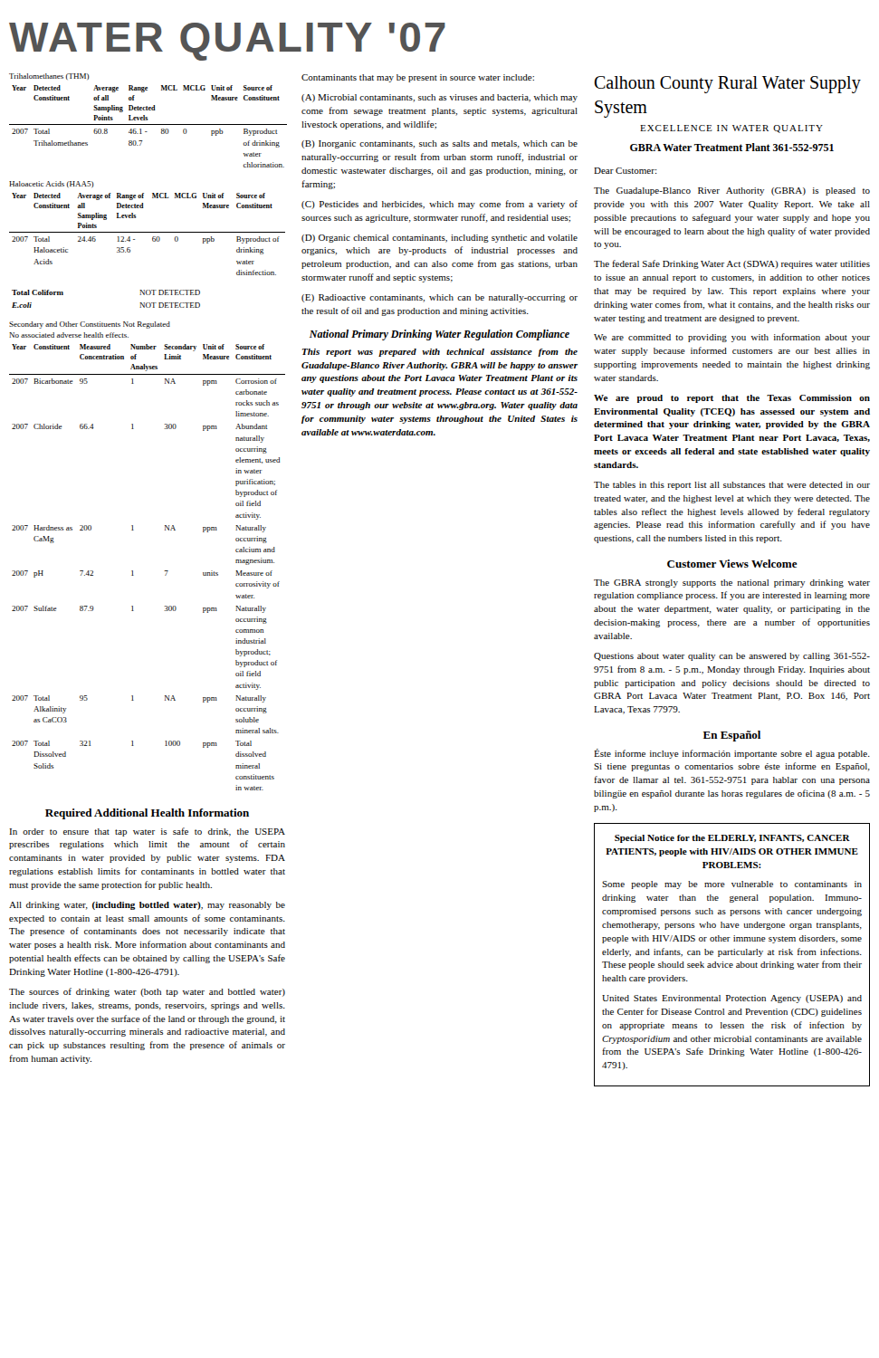WATER QUALITY '07
Trihalomethanes (THM)
| Year | Detected Constituent | Average of all Sampling Points | Range of Detected Levels | MCL | MCLG | Unit of Measure | Source of Constituent |
| --- | --- | --- | --- | --- | --- | --- | --- |
| 2007 | Total Trihalomethanes | 60.8 | 46.1 - 80.7 | 80 | 0 | ppb | Byproduct of drinking water chlorination. |
Haloacetic Acids (HAA5)
| Year | Detected Constituent | Average of all Sampling Points | Range of Detected Levels | MCL | MCLG | Unit of Measure | Source of Constituent |
| --- | --- | --- | --- | --- | --- | --- | --- |
| 2007 | Total Haloacetic Acids | 24.46 | 12.4 - 35.6 | 60 | 0 | ppb | Byproduct of drinking water disinfection. |
| Total Coliform | NOT DETECTED |
| E.coli | NOT DETECTED |
Secondary and Other Constituents Not Regulated No associated adverse health effects.
| Year | Constituent | Measured Concentration | Number of Analyses | Secondary Limit | Unit of Measure | Source of Constituent |
| --- | --- | --- | --- | --- | --- | --- |
| 2007 | Bicarbonate | 95 | 1 | NA | ppm | Corrosion of carbonate rocks such as limestone. |
| 2007 | Chloride | 66.4 | 1 | 300 | ppm | Abundant naturally occurring element, used in water purification; byproduct of oil field activity. |
| 2007 | Hardness as CaMg | 200 | 1 | NA | ppm | Naturally occurring calcium and magnesium. |
| 2007 | pH | 7.42 | 1 | 7 | units | Measure of corrosivity of water. |
| 2007 | Sulfate | 87.9 | 1 | 300 | ppm | Naturally occurring common industrial byproduct; byproduct of oil field activity. |
| 2007 | Total Alkalinity as CaCO3 | 95 | 1 | NA | ppm | Naturally occurring soluble mineral salts. |
| 2007 | Total Dissolved Solids | 321 | 1 | 1000 | ppm | Total dissolved mineral constituents in water. |
Required Additional Health Information
In order to ensure that tap water is safe to drink, the USEPA prescribes regulations which limit the amount of certain contaminants in water provided by public water systems. FDA regulations establish limits for contaminants in bottled water that must provide the same protection for public health.
All drinking water, (including bottled water), may reasonably be expected to contain at least small amounts of some contaminants. The presence of contaminants does not necessarily indicate that water poses a health risk. More information about contaminants and potential health effects can be obtained by calling the USEPA's Safe Drinking Water Hotline (1-800-426-4791).
The sources of drinking water (both tap water and bottled water) include rivers, lakes, streams, ponds, reservoirs, springs and wells. As water travels over the surface of the land or through the ground, it dissolves naturally-occurring minerals and radioactive material, and can pick up substances resulting from the presence of animals or from human activity.
Contaminants that may be present in source water include:
(A) Microbial contaminants, such as viruses and bacteria, which may come from sewage treatment plants, septic systems, agricultural livestock operations, and wildlife;
(B) Inorganic contaminants, such as salts and metals, which can be naturally-occurring or result from urban storm runoff, industrial or domestic wastewater discharges, oil and gas production, mining, or farming;
(C) Pesticides and herbicides, which may come from a variety of sources such as agriculture, stormwater runoff, and residential uses;
(D) Organic chemical contaminants, including synthetic and volatile organics, which are by-products of industrial processes and petroleum production, and can also come from gas stations, urban stormwater runoff and septic systems;
(E) Radioactive contaminants, which can be naturally-occurring or the result of oil and gas production and mining activities.
National Primary Drinking Water Regulation Compliance
This report was prepared with technical assistance from the Guadalupe-Blanco River Authority. GBRA will be happy to answer any questions about the Port Lavaca Water Treatment Plant or its water quality and treatment process. Please contact us at 361-552-9751 or through our website at www.gbra.org. Water quality data for community water systems throughout the United States is available at www.waterdata.com.
Calhoun County Rural Water Supply System
EXCELLENCE IN WATER QUALITY
GBRA Water Treatment Plant 361-552-9751
Dear Customer:
The Guadalupe-Blanco River Authority (GBRA) is pleased to provide you with this 2007 Water Quality Report. We take all possible precautions to safeguard your water supply and hope you will be encouraged to learn about the high quality of water provided to you.
The federal Safe Drinking Water Act (SDWA) requires water utilities to issue an annual report to customers, in addition to other notices that may be required by law. This report explains where your drinking water comes from, what it contains, and the health risks our water testing and treatment are designed to prevent.
We are committed to providing you with information about your water supply because informed customers are our best allies in supporting improvements needed to maintain the highest drinking water standards.
We are proud to report that the Texas Commission on Environmental Quality (TCEQ) has assessed our system and determined that your drinking water, provided by the GBRA Port Lavaca Water Treatment Plant near Port Lavaca, Texas, meets or exceeds all federal and state established water quality standards.
The tables in this report list all substances that were detected in our treated water, and the highest level at which they were detected. The tables also reflect the highest levels allowed by federal regulatory agencies. Please read this information carefully and if you have questions, call the numbers listed in this report.
Customer Views Welcome
The GBRA strongly supports the national primary drinking water regulation compliance process. If you are interested in learning more about the water department, water quality, or participating in the decision-making process, there are a number of opportunities available.
Questions about water quality can be answered by calling 361-552-9751 from 8 a.m. - 5 p.m., Monday through Friday. Inquiries about public participation and policy decisions should be directed to GBRA Port Lavaca Water Treatment Plant, P.O. Box 146, Port Lavaca, Texas 77979.
En Español
Éste informe incluye información importante sobre el agua potable. Si tiene preguntas o comentarios sobre éste informe en Español, favor de llamar al tel. 361-552-9751 para hablar con una persona bilingüe en español durante las horas regulares de oficina (8 a.m. - 5 p.m.).
Special Notice for the ELDERLY, INFANTS, CANCER PATIENTS, people with HIV/AIDS OR OTHER IMMUNE PROBLEMS:
Some people may be more vulnerable to contaminants in drinking water than the general population. Immuno-compromised persons such as persons with cancer undergoing chemotherapy, persons who have undergone organ transplants, people with HIV/AIDS or other immune system disorders, some elderly, and infants, can be particularly at risk from infections. These people should seek advice about drinking water from their health care providers.
United States Environmental Protection Agency (USEPA) and the Center for Disease Control and Prevention (CDC) guidelines on appropriate means to lessen the risk of infection by Cryptosporidium and other microbial contaminants are available from the USEPA's Safe Drinking Water Hotline (1-800-426-4791).